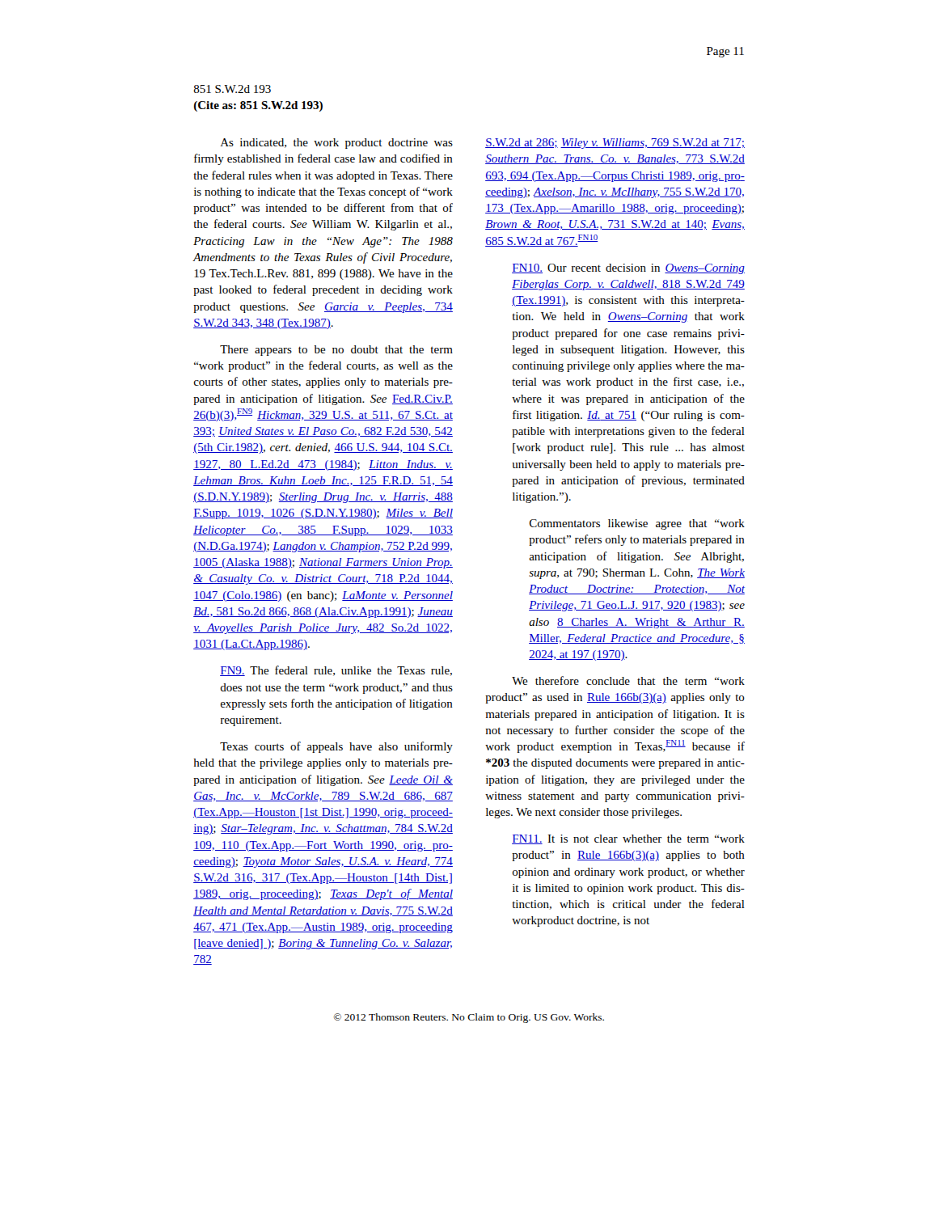Page 11
851 S.W.2d 193
(Cite as: 851 S.W.2d 193)
As indicated, the work product doctrine was firmly established in federal case law and codified in the federal rules when it was adopted in Texas. There is nothing to indicate that the Texas concept of “work product” was intended to be different from that of the federal courts. See William W. Kilgarlin et al., Practicing Law in the “New Age”: The 1988 Amendments to the Texas Rules of Civil Procedure, 19 Tex.Tech.L.Rev. 881, 899 (1988). We have in the past looked to federal precedent in deciding work product questions. See Garcia v. Peeples, 734 S.W.2d 343, 348 (Tex.1987).
There appears to be no doubt that the term “work product” in the federal courts, as well as the courts of other states, applies only to materials prepared in anticipation of litigation. See Fed.R.Civ.P. 26(b)(3),FN9 Hickman, 329 U.S. at 511, 67 S.Ct. at 393; United States v. El Paso Co., 682 F.2d 530, 542 (5th Cir.1982), cert. denied, 466 U.S. 944, 104 S.Ct. 1927, 80 L.Ed.2d 473 (1984); Litton Indus. v. Lehman Bros. Kuhn Loeb Inc., 125 F.R.D. 51, 54 (S.D.N.Y.1989); Sterling Drug Inc. v. Harris, 488 F.Supp. 1019, 1026 (S.D.N.Y.1980); Miles v. Bell Helicopter Co., 385 F.Supp. 1029, 1033 (N.D.Ga.1974); Langdon v. Champion, 752 P.2d 999, 1005 (Alaska 1988); National Farmers Union Prop. & Casualty Co. v. District Court, 718 P.2d 1044, 1047 (Colo.1986) (en banc); LaMonte v. Personnel Bd., 581 So.2d 866, 868 (Ala.Civ.App.1991); Juneau v. Avoyelles Parish Police Jury, 482 So.2d 1022, 1031 (La.Ct.App.1986).
FN9. The federal rule, unlike the Texas rule, does not use the term “work product,” and thus expressly sets forth the anticipation of litigation requirement.
Texas courts of appeals have also uniformly held that the privilege applies only to materials prepared in anticipation of litigation. See Leede Oil & Gas, Inc. v. McCorkle, 789 S.W.2d 686, 687 (Tex.App.—Houston [1st Dist.] 1990, orig. proceeding); Star–Telegram, Inc. v. Schattman, 784 S.W.2d 109, 110 (Tex.App.—Fort Worth 1990, orig. proceeding); Toyota Motor Sales, U.S.A. v. Heard, 774 S.W.2d 316, 317 (Tex.App.—Houston [14th Dist.] 1989, orig. proceeding); Texas Dep't of Mental Health and Mental Retardation v. Davis, 775 S.W.2d 467, 471 (Tex.App.—Austin 1989, orig. proceeding [leave denied] ); Boring & Tunneling Co. v. Salazar, 782
S.W.2d at 286; Wiley v. Williams, 769 S.W.2d at 717; Southern Pac. Trans. Co. v. Banales, 773 S.W.2d 693, 694 (Tex.App.—Corpus Christi 1989, orig. proceeding); Axelson, Inc. v. McIlhany, 755 S.W.2d 170, 173 (Tex.App.—Amarillo 1988, orig. proceeding); Brown & Root, U.S.A., 731 S.W.2d at 140; Evans, 685 S.W.2d at 767.FN10
FN10. Our recent decision in Owens–Corning Fiberglas Corp. v. Caldwell, 818 S.W.2d 749 (Tex.1991), is consistent with this interpretation. We held in Owens–Corning that work product prepared for one case remains privileged in subsequent litigation. However, this continuing privilege only applies where the material was work product in the first case, i.e., where it was prepared in anticipation of the first litigation. Id. at 751 (“Our ruling is compatible with interpretations given to the federal [work product rule]. This rule ... has almost universally been held to apply to materials prepared in anticipation of previous, terminated litigation.”).
Commentators likewise agree that “work product” refers only to materials prepared in anticipation of litigation. See Albright, supra, at 790; Sherman L. Cohn, The Work Product Doctrine: Protection, Not Privilege, 71 Geo.L.J. 917, 920 (1983); see also 8 Charles A. Wright & Arthur R. Miller, Federal Practice and Procedure, § 2024, at 197 (1970).
We therefore conclude that the term “work product” as used in Rule 166b(3)(a) applies only to materials prepared in anticipation of litigation. It is not necessary to further consider the scope of the work product exemption in Texas,FN11 because if *203 the disputed documents were prepared in anticipation of litigation, they are privileged under the witness statement and party communication privileges. We next consider those privileges.
FN11. It is not clear whether the term “work product” in Rule 166b(3)(a) applies to both opinion and ordinary work product, or whether it is limited to opinion work product. This distinction, which is critical under the federal workproduct doctrine, is not
© 2012 Thomson Reuters. No Claim to Orig. US Gov. Works.